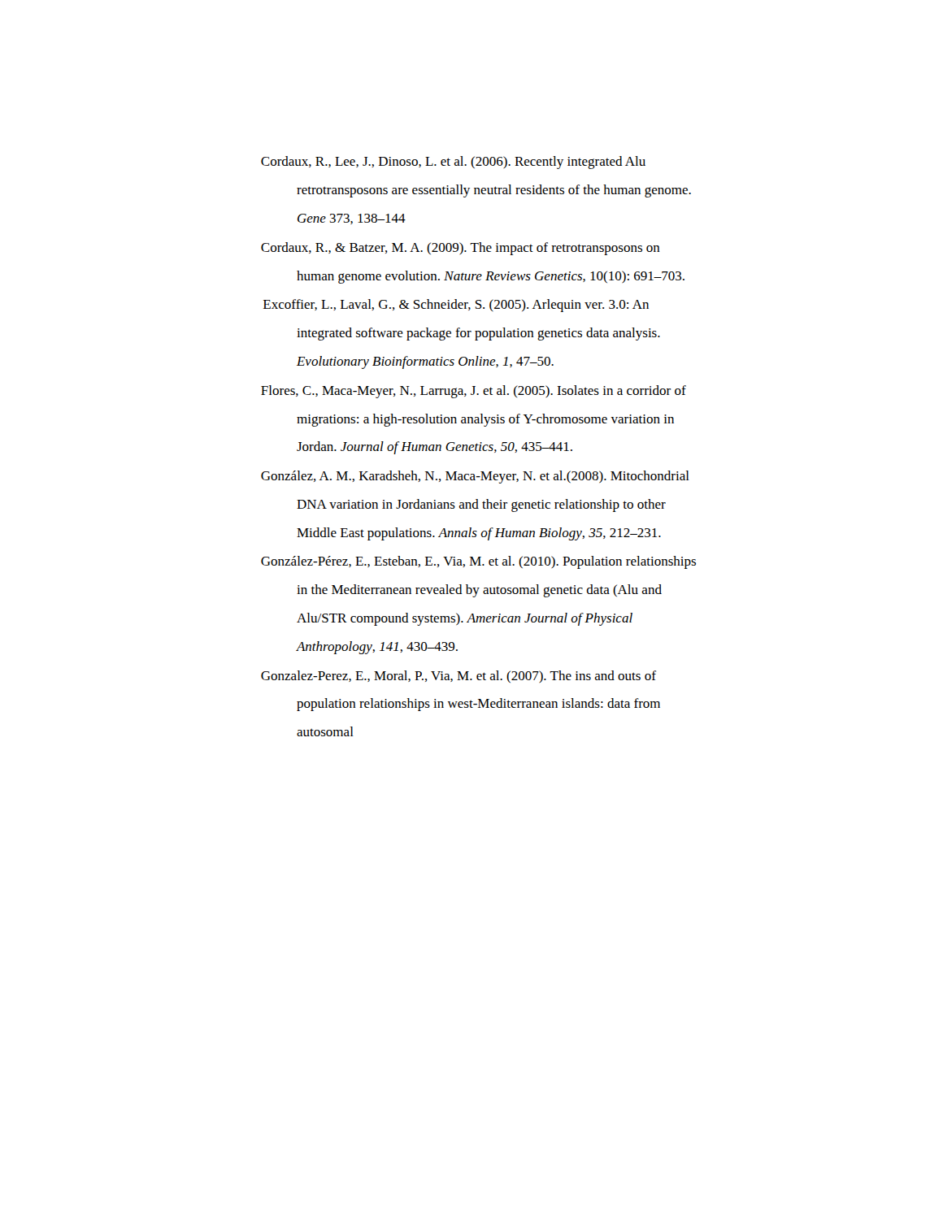Cordaux, R., Lee, J., Dinoso, L. et al. (2006). Recently integrated Alu retrotransposons are essentially neutral residents of the human genome. Gene 373, 138–144
Cordaux, R., & Batzer, M. A. (2009). The impact of retrotransposons on human genome evolution. Nature Reviews Genetics, 10(10): 691–703.
Excoffier, L., Laval, G., & Schneider, S. (2005). Arlequin ver. 3.0: An integrated software package for population genetics data analysis. Evolutionary Bioinformatics Online, 1, 47–50.
Flores, C., Maca-Meyer, N., Larruga, J. et al. (2005). Isolates in a corridor of migrations: a high-resolution analysis of Y-chromosome variation in Jordan. Journal of Human Genetics, 50, 435–441.
González, A. M., Karadsheh, N., Maca-Meyer, N. et al.(2008). Mitochondrial DNA variation in Jordanians and their genetic relationship to other Middle East populations. Annals of Human Biology, 35, 212–231.
González-Pérez, E., Esteban, E., Via, M. et al. (2010). Population relationships in the Mediterranean revealed by autosomal genetic data (Alu and Alu/STR compound systems). American Journal of Physical Anthropology, 141, 430–439.
Gonzalez-Perez, E., Moral, P., Via, M. et al. (2007). The ins and outs of population relationships in west-Mediterranean islands: data from autosomal